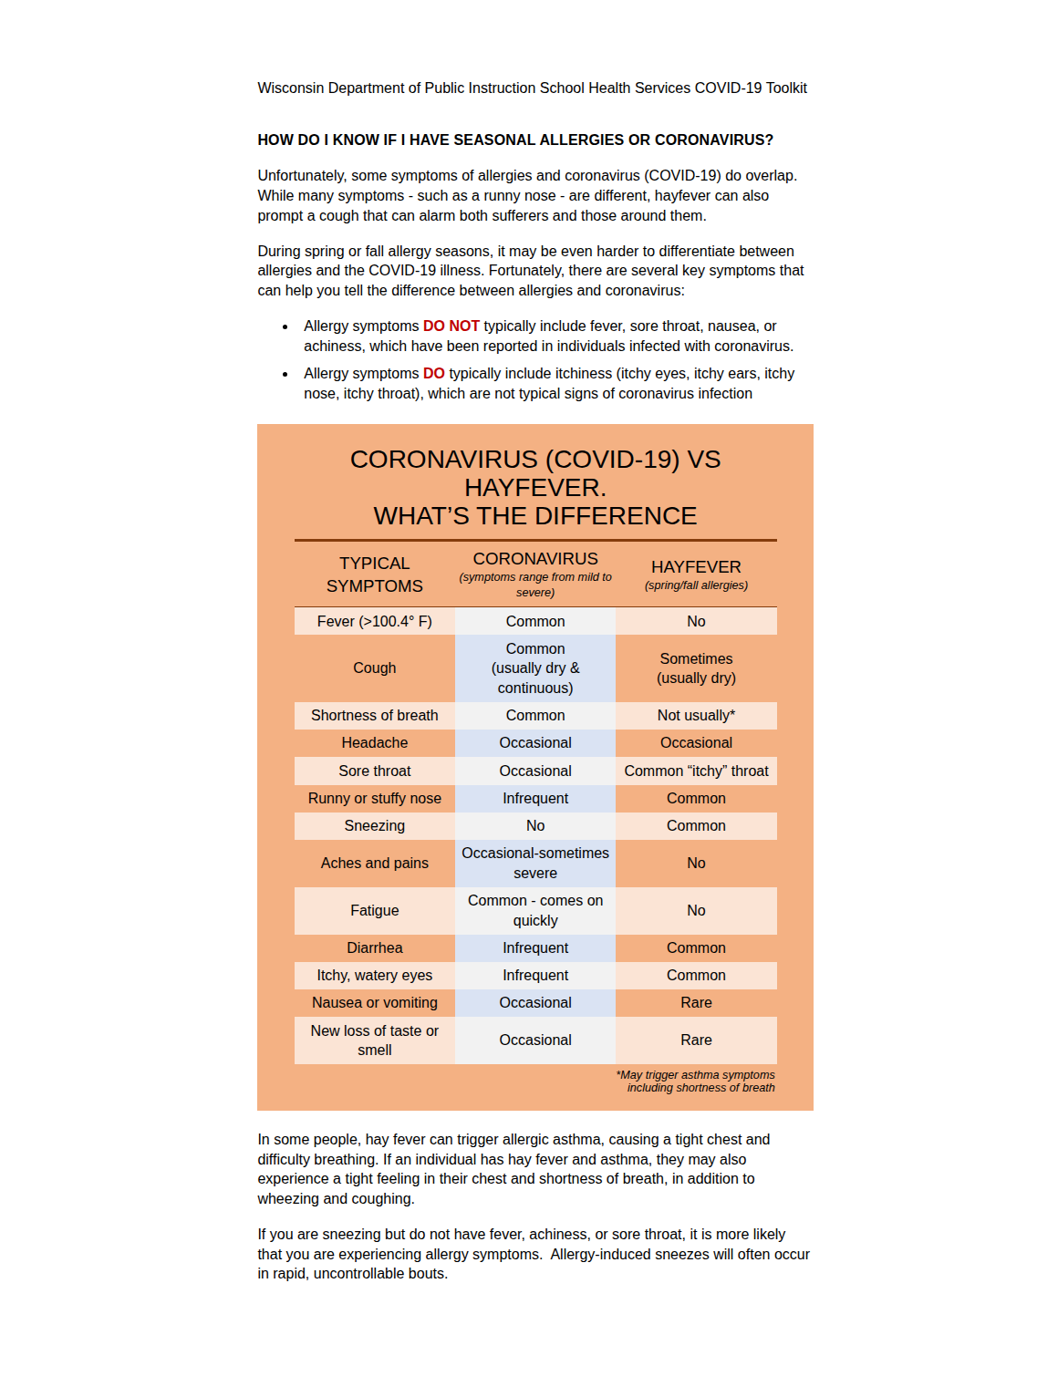Wisconsin Department of Public Instruction School Health Services COVID-19 Toolkit
HOW DO I KNOW IF I HAVE SEASONAL ALLERGIES OR CORONAVIRUS?
Unfortunately, some symptoms of allergies and coronavirus (COVID-19) do overlap. While many symptoms - such as a runny nose - are different, hayfever can also prompt a cough that can alarm both sufferers and those around them.
During spring or fall allergy seasons, it may be even harder to differentiate between allergies and the COVID-19 illness. Fortunately, there are several key symptoms that can help you tell the difference between allergies and coronavirus:
Allergy symptoms DO NOT typically include fever, sore throat, nausea, or achiness, which have been reported in individuals infected with coronavirus.
Allergy symptoms DO typically include itchiness (itchy eyes, itchy ears, itchy nose, itchy throat), which are not typical signs of coronavirus infection
CORONAVIRUS (COVID-19) VS HAYFEVER.
WHAT’S THE DIFFERENCE
| TYPICAL SYMPTOMS | CORONAVIRUS (symptoms range from mild to severe) | HAYFEVER (spring/fall allergies) |
| --- | --- | --- |
| Fever (>100.4° F) | Common | No |
| Cough | Common (usually dry & continuous) | Sometimes (usually dry) |
| Shortness of breath | Common | Not usually* |
| Headache | Occasional | Occasional |
| Sore throat | Occasional | Common “itchy” throat |
| Runny or stuffy nose | Infrequent | Common |
| Sneezing | No | Common |
| Aches and pains | Occasional-sometimes severe | No |
| Fatigue | Common - comes on quickly | No |
| Diarrhea | Infrequent | Common |
| Itchy, watery eyes | Infrequent | Common |
| Nausea or vomiting | Occasional | Rare |
| New loss of taste or smell | Occasional | Rare |
*May trigger asthma symptoms
including shortness of breath
In some people, hay fever can trigger allergic asthma, causing a tight chest and difficulty breathing. If an individual has hay fever and asthma, they may also experience a tight feeling in their chest and shortness of breath, in addition to wheezing and coughing.
If you are sneezing but do not have fever, achiness, or sore throat, it is more likely that you are experiencing allergy symptoms. Allergy-induced sneezes will often occur in rapid, uncontrollable bouts.